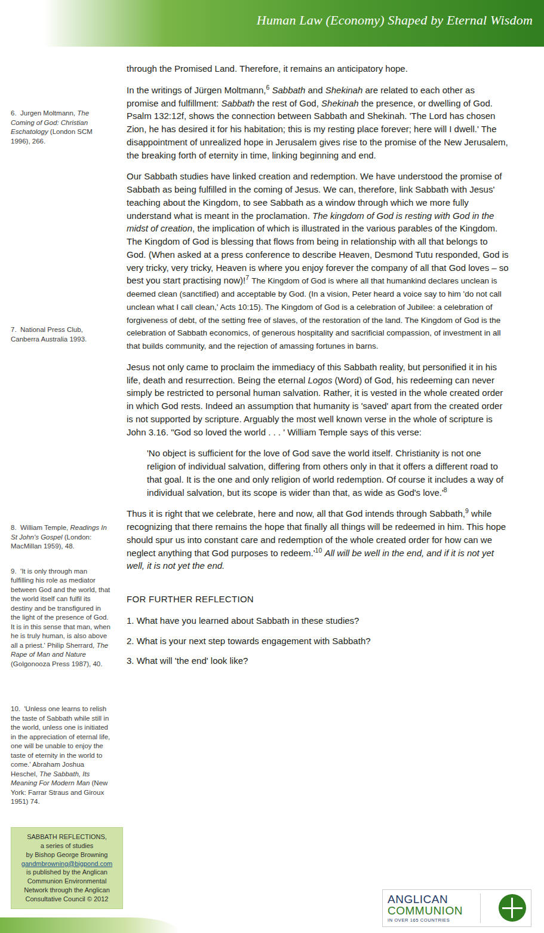Human Law (Economy) Shaped by Eternal Wisdom
6. Jurgen Moltmann, The Coming of God: Christian Eschatology (London SCM 1996), 266.
7. National Press Club, Canberra Australia 1993.
8. William Temple, Readings In St John's Gospel (London: MacMillan 1959), 48.
9. 'It is only through man fulfilling his role as mediator between God and the world, that the world itself can fulfil its destiny and be transfigured in the light of the presence of God. It is in this sense that man, when he is truly human, is also above all a priest.' Philip Sherrard, The Rape of Man and Nature (Golgonooza Press 1987), 40.
10. 'Unless one learns to relish the taste of Sabbath while still in the world, unless one is initiated in the appreciation of eternal life, one will be unable to enjoy the taste of eternity in the world to come.' Abraham Joshua Heschel, The Sabbath, Its Meaning For Modern Man (New York: Farrar Straus and Giroux 1951) 74.
SABBATH REFLECTIONS,
a series of studies
by Bishop George Browning
gandmbrowning@bigpond.com
is published by the Anglican Communion Environmental Network through the Anglican Consultative Council © 2012
through the Promised Land. Therefore, it remains an anticipatory hope.
In the writings of Jürgen Moltmann,6 Sabbath and Shekinah are related to each other as promise and fulfillment: Sabbath the rest of God, Shekinah the presence, or dwelling of God. Psalm 132:12f, shows the connection between Sabbath and Shekinah. 'The Lord has chosen Zion, he has desired it for his habitation; this is my resting place forever; here will I dwell.' The disappointment of unrealized hope in Jerusalem gives rise to the promise of the New Jerusalem, the breaking forth of eternity in time, linking beginning and end.
Our Sabbath studies have linked creation and redemption. We have understood the promise of Sabbath as being fulfilled in the coming of Jesus. We can, therefore, link Sabbath with Jesus' teaching about the Kingdom, to see Sabbath as a window through which we more fully understand what is meant in the proclamation. The kingdom of God is resting with God in the midst of creation, the implication of which is illustrated in the various parables of the Kingdom. The Kingdom of God is blessing that flows from being in relationship with all that belongs to God. (When asked at a press conference to describe Heaven, Desmond Tutu responded, God is very tricky, very tricky, Heaven is where you enjoy forever the company of all that God loves – so best you start practising now)!7 The Kingdom of God is where all that humankind declares unclean is deemed clean (sanctified) and acceptable by God. (In a vision, Peter heard a voice say to him 'do not call unclean what I call clean,' Acts 10:15). The Kingdom of God is a celebration of Jubilee: a celebration of forgiveness of debt, of the setting free of slaves, of the restoration of the land. The Kingdom of God is the celebration of Sabbath economics, of generous hospitality and sacrificial compassion, of investment in all that builds community, and the rejection of amassing fortunes in barns.
Jesus not only came to proclaim the immediacy of this Sabbath reality, but personified it in his life, death and resurrection. Being the eternal Logos (Word) of God, his redeeming can never simply be restricted to personal human salvation. Rather, it is vested in the whole created order in which God rests. Indeed an assumption that humanity is 'saved' apart from the created order is not supported by scripture. Arguably the most well known verse in the whole of scripture is John 3.16. "God so loved the world . . . ' William Temple says of this verse:
'No object is sufficient for the love of God save the world itself. Christianity is not one religion of individual salvation, differing from others only in that it offers a different road to that goal. It is the one and only religion of world redemption. Of course it includes a way of individual salvation, but its scope is wider than that, as wide as God's love.'8
Thus it is right that we celebrate, here and now, all that God intends through Sabbath,9 while recognizing that there remains the hope that finally all things will be redeemed in him. This hope should spur us into constant care and redemption of the whole created order for how can we neglect anything that God purposes to redeem.'10 All will be well in the end, and if it is not yet well, it is not yet the end.
FOR FURTHER REFLECTION
1. What have you learned about Sabbath in these studies?
2. What is your next step towards engagement with Sabbath?
3. What will 'the end' look like?
ANGLICAN COMMUNION IN OVER 165 COUNTRIES